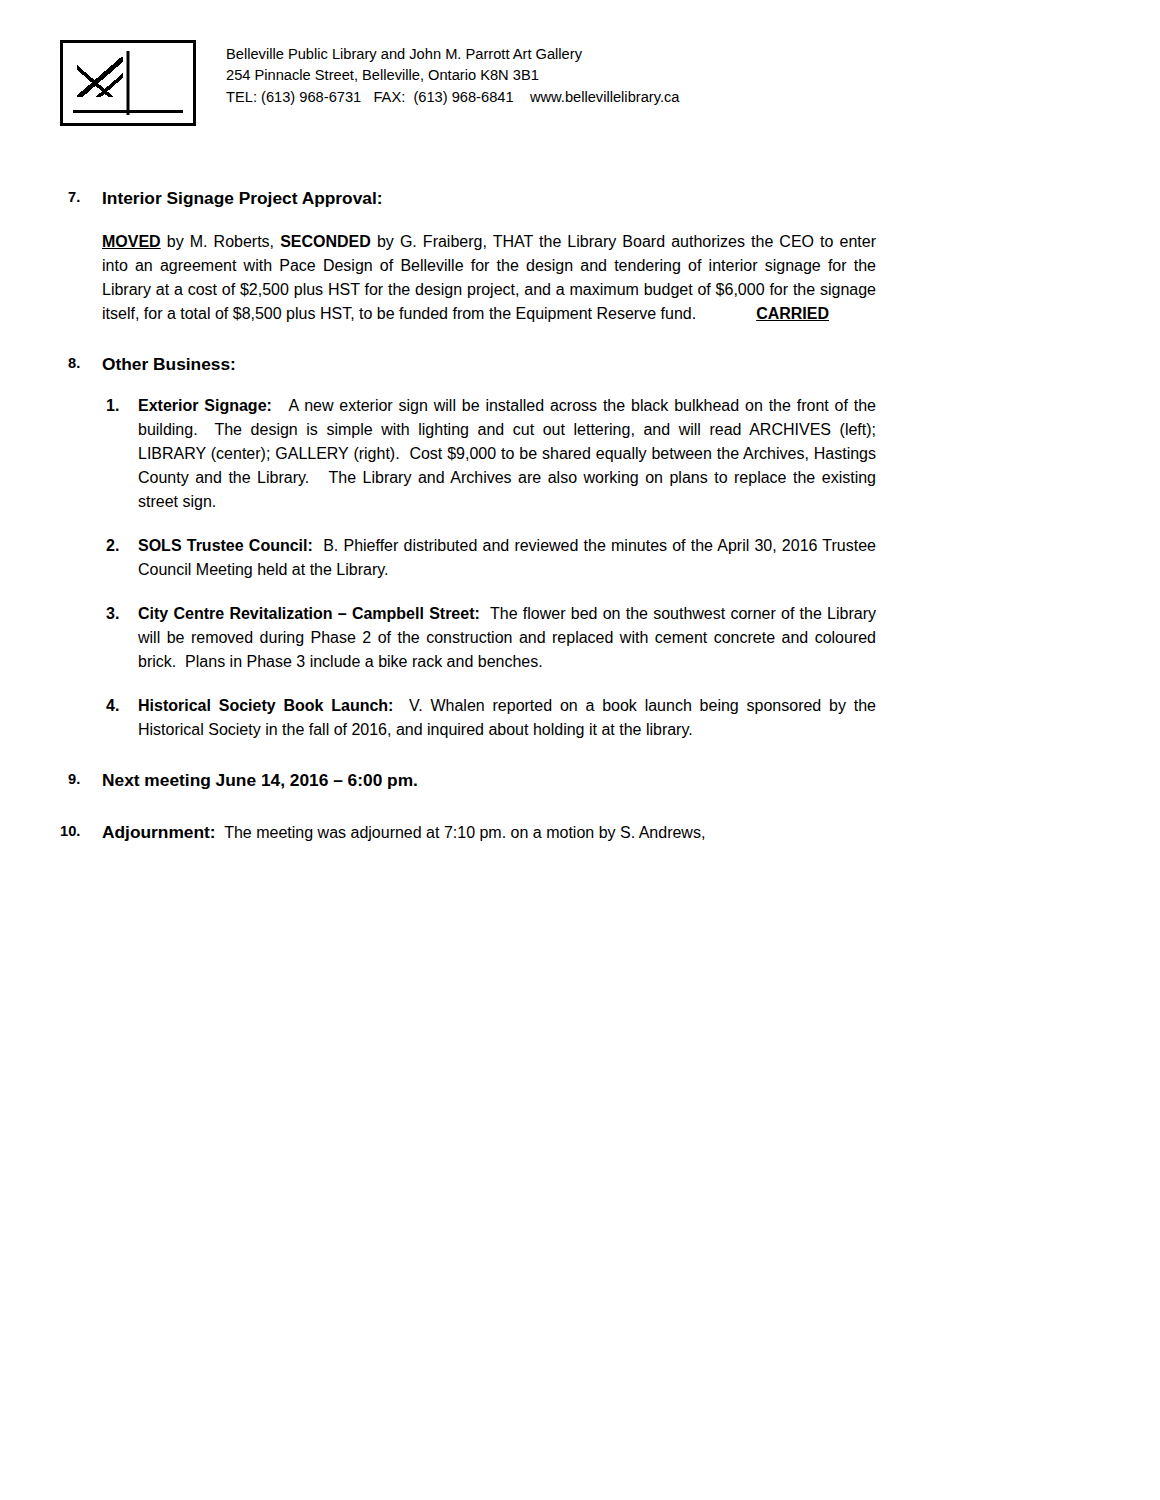Belleville Public Library and John M. Parrott Art Gallery
254 Pinnacle Street, Belleville, Ontario K8N 3B1
TEL: (613) 968-6731 FAX: (613) 968-6841 www.bellevillelibrary.ca
Interior Signage Project Approval:
MOVED by M. Roberts, SECONDED by G. Fraiberg, THAT the Library Board authorizes the CEO to enter into an agreement with Pace Design of Belleville for the design and tendering of interior signage for the Library at a cost of $2,500 plus HST for the design project, and a maximum budget of $6,000 for the signage itself, for a total of $8,500 plus HST, to be funded from the Equipment Reserve fund.CARRIED
Other Business:
Exterior Signage: A new exterior sign will be installed across the black bulkhead on the front of the building. The design is simple with lighting and cut out lettering, and will read ARCHIVES (left); LIBRARY (center); GALLERY (right). Cost $9,000 to be shared equally between the Archives, Hastings County and the Library. The Library and Archives are also working on plans to replace the existing street sign.
SOLS Trustee Council: B. Phieffer distributed and reviewed the minutes of the April 30, 2016 Trustee Council Meeting held at the Library.
City Centre Revitalization – Campbell Street: The flower bed on the southwest corner of the Library will be removed during Phase 2 of the construction and replaced with cement concrete and coloured brick. Plans in Phase 3 include a bike rack and benches.
Historical Society Book Launch: V. Whalen reported on a book launch being sponsored by the Historical Society in the fall of 2016, and inquired about holding it at the library.
Next meeting June 14, 2016 – 6:00 pm.
10. Adjournment: The meeting was adjourned at 7:10 pm. on a motion by S. Andrews,